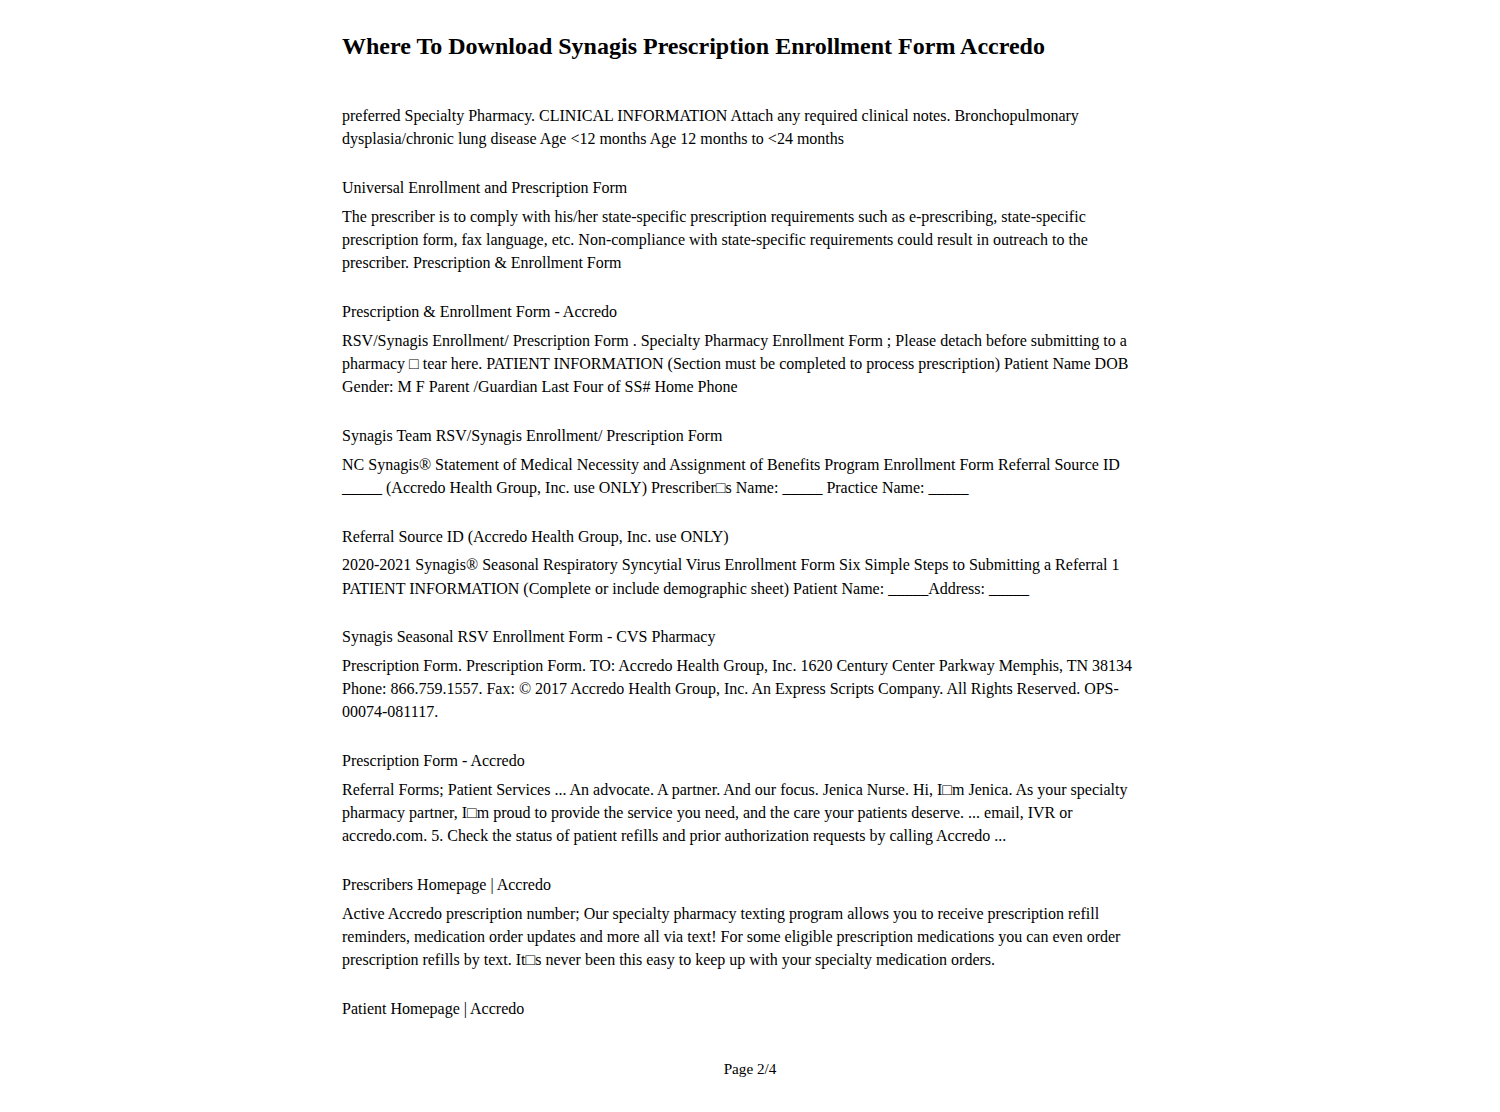Where To Download Synagis Prescription Enrollment Form Accredo
preferred Specialty Pharmacy. CLINICAL INFORMATION Attach any required clinical notes. Bronchopulmonary dysplasia/chronic lung disease Age <12 months Age 12 months to <24 months
Universal Enrollment and Prescription Form
The prescriber is to comply with his/her state-specific prescription requirements such as e-prescribing, state-specific prescription form, fax language, etc. Non-compliance with state-specific requirements could result in outreach to the prescriber. Prescription & Enrollment Form
Prescription & Enrollment Form - Accredo
RSV/Synagis Enrollment/ Prescription Form . Specialty Pharmacy Enrollment Form ; Please detach before submitting to a pharmacy □ tear here. PATIENT INFORMATION (Section must be completed to process prescription) Patient Name DOB Gender: M F Parent /Guardian Last Four of SS# Home Phone
Synagis Team RSV/Synagis Enrollment/ Prescription Form
NC Synagis® Statement of Medical Necessity and Assignment of Benefits Program Enrollment Form Referral Source ID _____ (Accredo Health Group, Inc. use ONLY) Prescriber□s Name: _____ Practice Name: _____
Referral Source ID (Accredo Health Group, Inc. use ONLY)
2020-2021 Synagis® Seasonal Respiratory Syncytial Virus Enrollment Form Six Simple Steps to Submitting a Referral 1 PATIENT INFORMATION (Complete or include demographic sheet) Patient Name: _____Address: _____
Synagis Seasonal RSV Enrollment Form - CVS Pharmacy
Prescription Form. Prescription Form. TO: Accredo Health Group, Inc. 1620 Century Center Parkway Memphis, TN 38134 Phone: 866.759.1557. Fax: © 2017 Accredo Health Group, Inc. An Express Scripts Company. All Rights Reserved. OPS-00074-081117.
Prescription Form - Accredo
Referral Forms; Patient Services ... An advocate. A partner. And our focus. Jenica Nurse. Hi, I□m Jenica. As your specialty pharmacy partner, I□m proud to provide the service you need, and the care your patients deserve. ... email, IVR or accredo.com. 5. Check the status of patient refills and prior authorization requests by calling Accredo ...
Prescribers Homepage | Accredo
Active Accredo prescription number; Our specialty pharmacy texting program allows you to receive prescription refill reminders, medication order updates and more all via text! For some eligible prescription medications you can even order prescription refills by text. It□s never been this easy to keep up with your specialty medication orders.
Patient Homepage | Accredo
Page 2/4